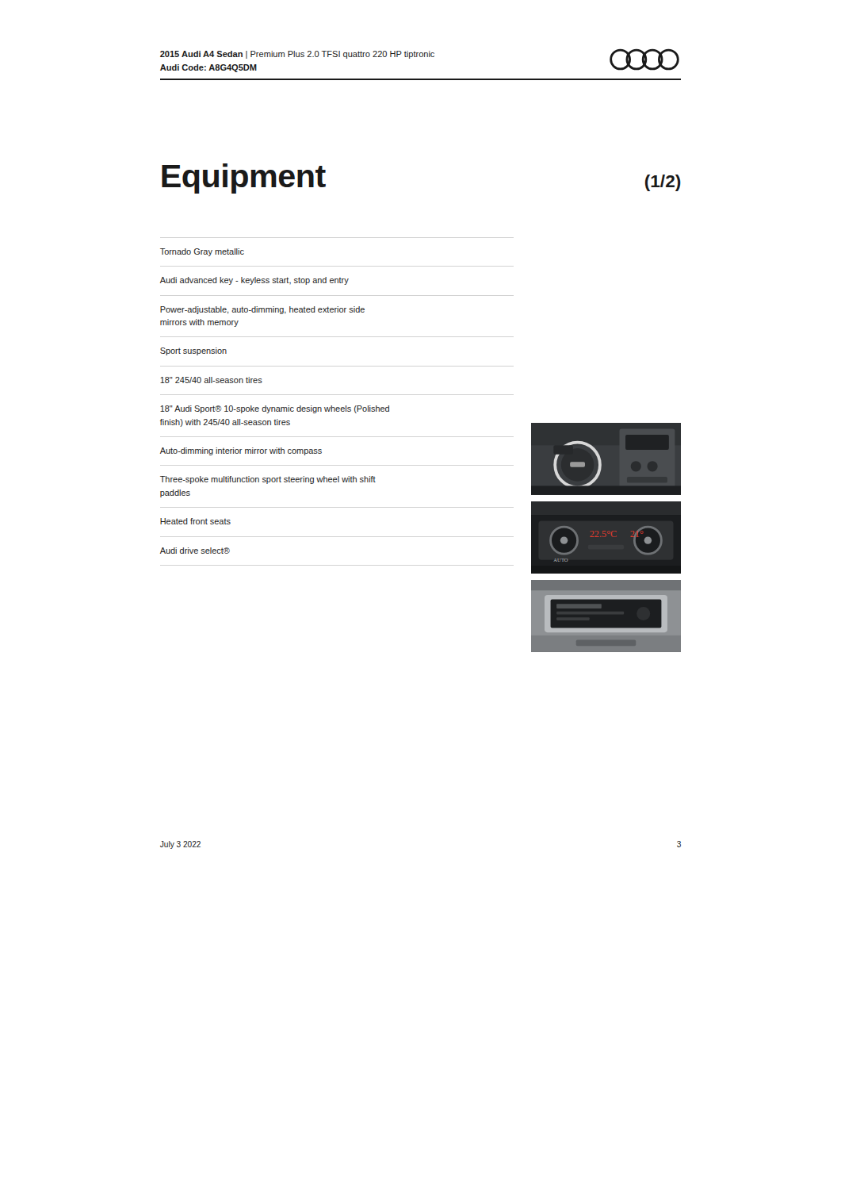2015 Audi A4 Sedan | Premium Plus 2.0 TFSI quattro 220 HP tiptronic
Audi Code: A8G4Q5DM
Equipment
(1/2)
Tornado Gray metallic
Audi advanced key - keyless start, stop and entry
Power-adjustable, auto-dimming, heated exterior side
mirrors with memory
Sport suspension
18" 245/40 all-season tires
18" Audi Sport® 10-spoke dynamic design wheels (Polished
finish) with 245/40 all-season tires
Auto-dimming interior mirror with compass
Three-spoke multifunction sport steering wheel with shift
paddles
Heated front seats
Audi drive select®
22.5°C 21° AUTO
July 3 2022
3